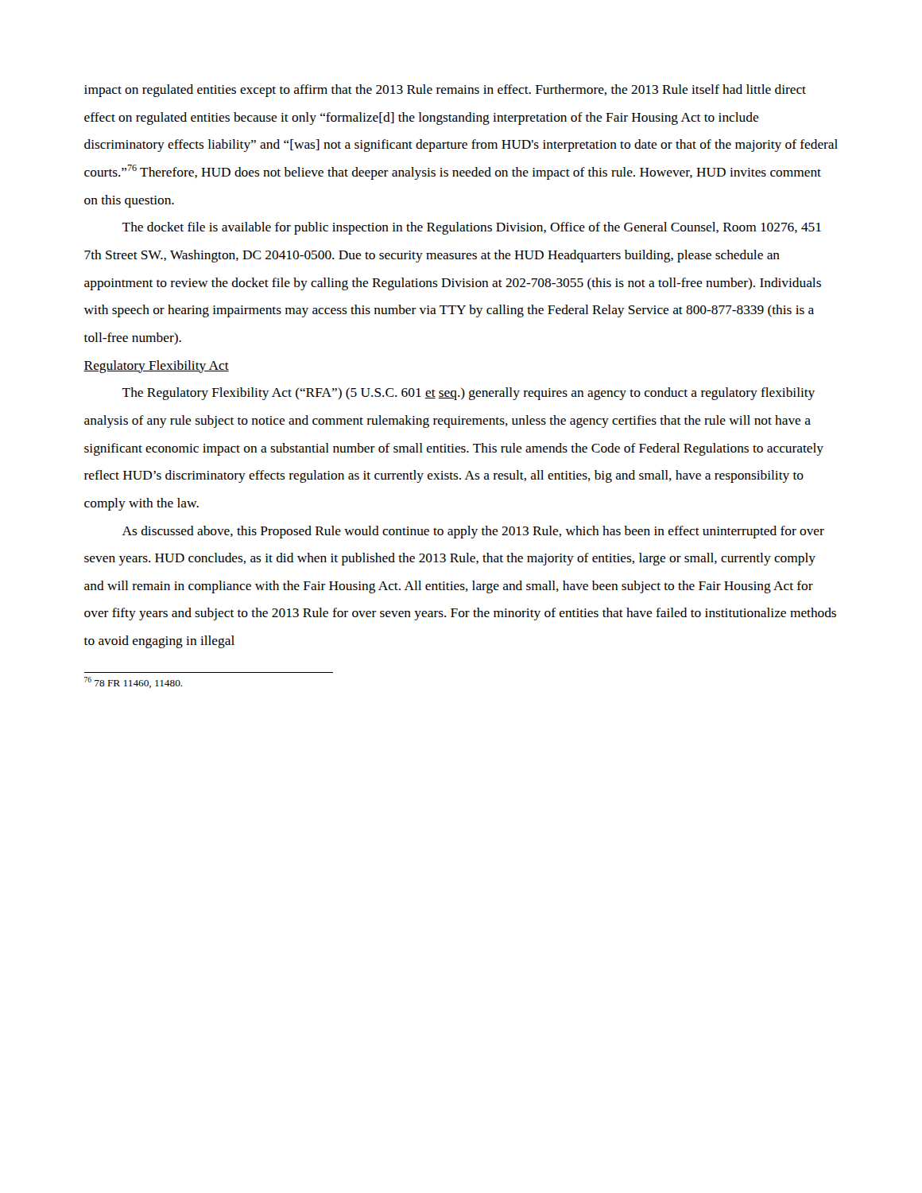impact on regulated entities except to affirm that the 2013 Rule remains in effect. Furthermore, the 2013 Rule itself had little direct effect on regulated entities because it only “formalize[d] the longstanding interpretation of the Fair Housing Act to include discriminatory effects liability” and “[was] not a significant departure from HUD's interpretation to date or that of the majority of federal courts.”76 Therefore, HUD does not believe that deeper analysis is needed on the impact of this rule. However, HUD invites comment on this question.
The docket file is available for public inspection in the Regulations Division, Office of the General Counsel, Room 10276, 451 7th Street SW., Washington, DC 20410-0500. Due to security measures at the HUD Headquarters building, please schedule an appointment to review the docket file by calling the Regulations Division at 202-708-3055 (this is not a toll-free number). Individuals with speech or hearing impairments may access this number via TTY by calling the Federal Relay Service at 800-877-8339 (this is a toll-free number).
Regulatory Flexibility Act
The Regulatory Flexibility Act (“RFA”) (5 U.S.C. 601 et seq.) generally requires an agency to conduct a regulatory flexibility analysis of any rule subject to notice and comment rulemaking requirements, unless the agency certifies that the rule will not have a significant economic impact on a substantial number of small entities. This rule amends the Code of Federal Regulations to accurately reflect HUD’s discriminatory effects regulation as it currently exists. As a result, all entities, big and small, have a responsibility to comply with the law.
As discussed above, this Proposed Rule would continue to apply the 2013 Rule, which has been in effect uninterrupted for over seven years. HUD concludes, as it did when it published the 2013 Rule, that the majority of entities, large or small, currently comply and will remain in compliance with the Fair Housing Act. All entities, large and small, have been subject to the Fair Housing Act for over fifty years and subject to the 2013 Rule for over seven years. For the minority of entities that have failed to institutionalize methods to avoid engaging in illegal
76 78 FR 11460, 11480.